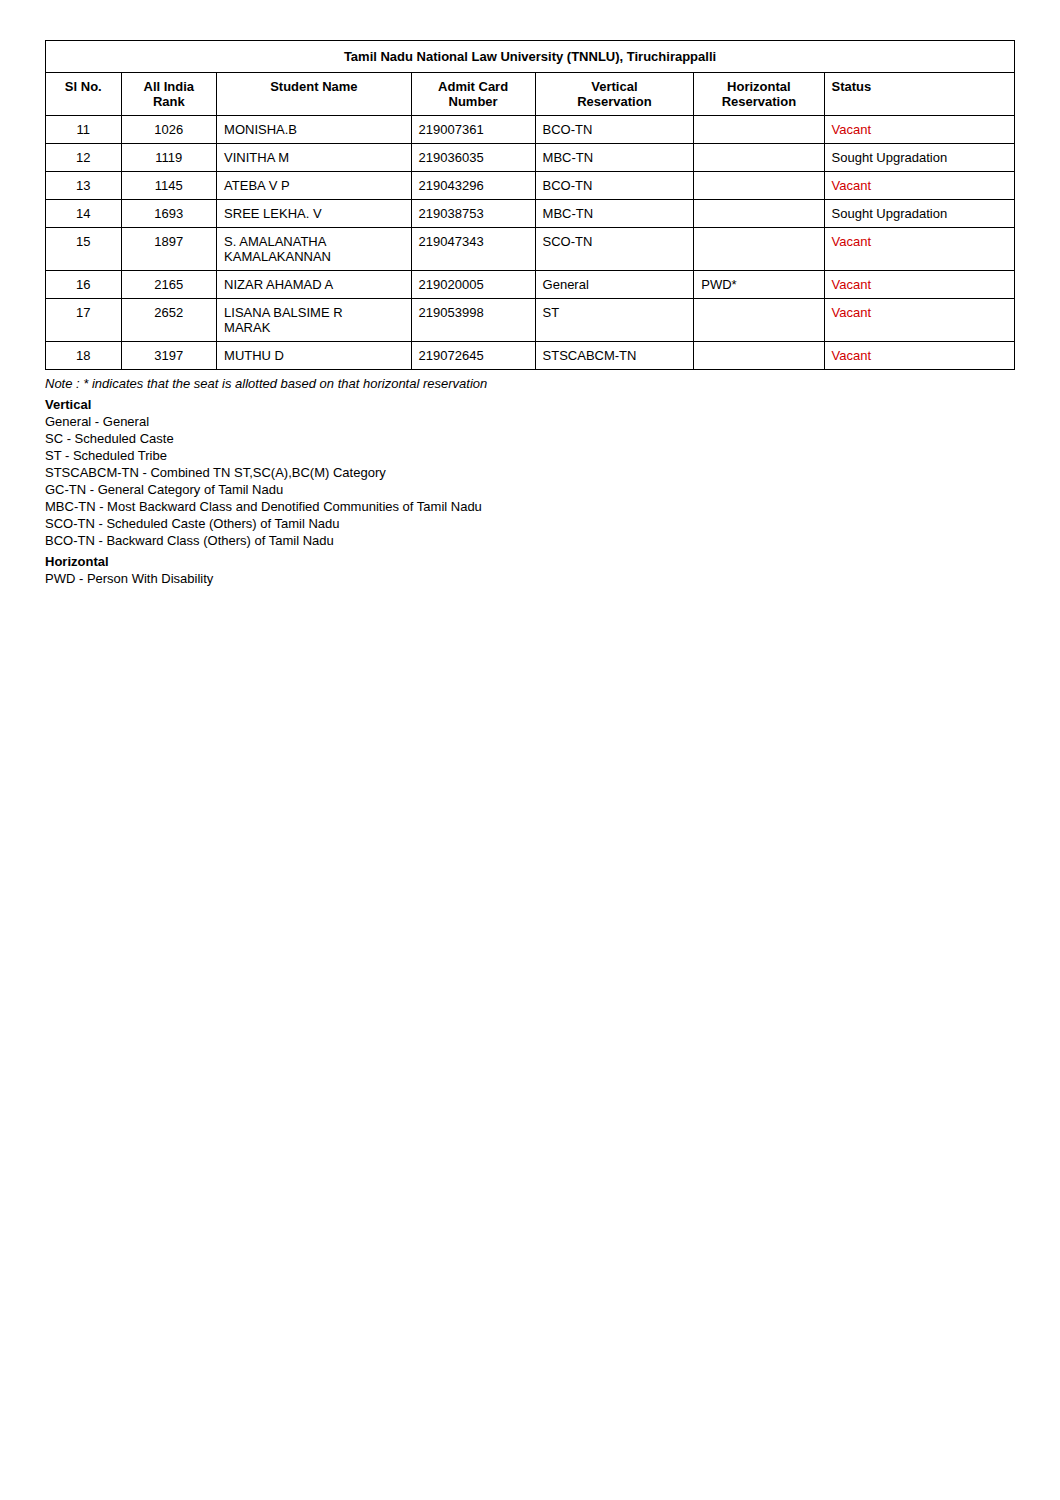Tamil Nadu National Law University (TNNLU), Tiruchirappalli
| Sl No. | All India Rank | Student Name | Admit Card Number | Vertical Reservation | Horizontal Reservation | Status |
| --- | --- | --- | --- | --- | --- | --- |
| 11 | 1026 | MONISHA.B | 219007361 | BCO-TN | | Vacant |
| 12 | 1119 | VINITHA M | 219036035 | MBC-TN | | Sought Upgradation |
| 13 | 1145 | ATEBA V P | 219043296 | BCO-TN | | Vacant |
| 14 | 1693 | SREE LEKHA. V | 219038753 | MBC-TN | | Sought Upgradation |
| 15 | 1897 | S. AMALANATHA KAMALAKANNAN | 219047343 | SCO-TN | | Vacant |
| 16 | 2165 | NIZAR AHAMAD A | 219020005 | General | PWD* | Vacant |
| 17 | 2652 | LISANA BALSIME R MARAK | 219053998 | ST | | Vacant |
| 18 | 3197 | MUTHU D | 219072645 | STSCABCM-TN | | Vacant |
Note : * indicates that the seat is allotted based on that horizontal reservation
Vertical
General - General
SC - Scheduled Caste
ST - Scheduled Tribe
STSCABCM-TN - Combined TN ST,SC(A),BC(M) Category
GC-TN - General Category of Tamil Nadu
MBC-TN - Most Backward Class and Denotified Communities of Tamil Nadu
SCO-TN - Scheduled Caste (Others) of Tamil Nadu
BCO-TN - Backward Class (Others) of Tamil Nadu
Horizontal
PWD - Person With Disability